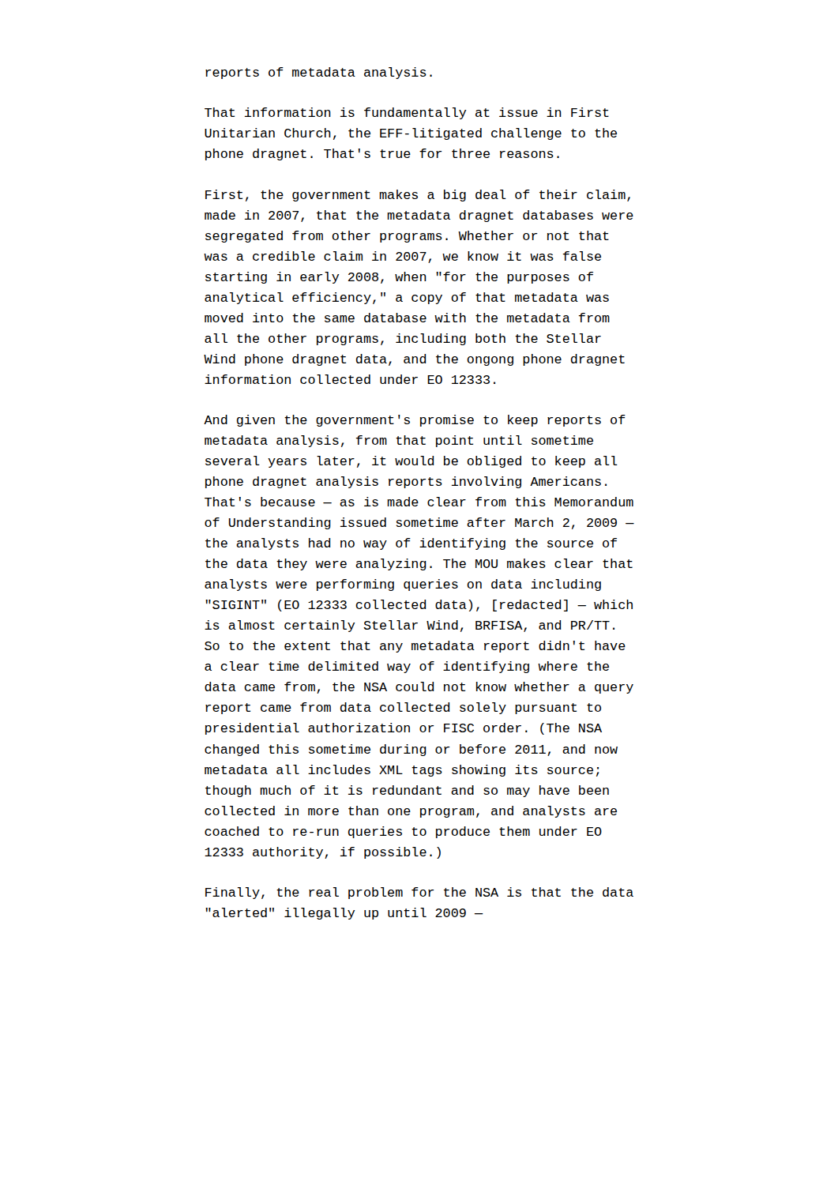reports of metadata analysis.
That information is fundamentally at issue in First Unitarian Church, the EFF-litigated challenge to the phone dragnet. That's true for three reasons.
First, the government makes a big deal of their claim, made in 2007, that the metadata dragnet databases were segregated from other programs. Whether or not that was a credible claim in 2007, we know it was false starting in early 2008, when "for the purposes of analytical efficiency," a copy of that metadata was moved into the same database with the metadata from all the other programs, including both the Stellar Wind phone dragnet data, and the ongong phone dragnet information collected under EO 12333.
And given the government's promise to keep reports of metadata analysis, from that point until sometime several years later, it would be obliged to keep all phone dragnet analysis reports involving Americans. That's because — as is made clear from this Memorandum of Understanding issued sometime after March 2, 2009 — the analysts had no way of identifying the source of the data they were analyzing. The MOU makes clear that analysts were performing queries on data including "SIGINT" (EO 12333 collected data), [redacted] — which is almost certainly Stellar Wind, BRFISA, and PR/TT. So to the extent that any metadata report didn't have a clear time delimited way of identifying where the data came from, the NSA could not know whether a query report came from data collected solely pursuant to presidential authorization or FISC order. (The NSA changed this sometime during or before 2011, and now metadata all includes XML tags showing its source; though much of it is redundant and so may have been collected in more than one program, and analysts are coached to re-run queries to produce them under EO 12333 authority, if possible.)
Finally, the real problem for the NSA is that the data "alerted" illegally up until 2009 —